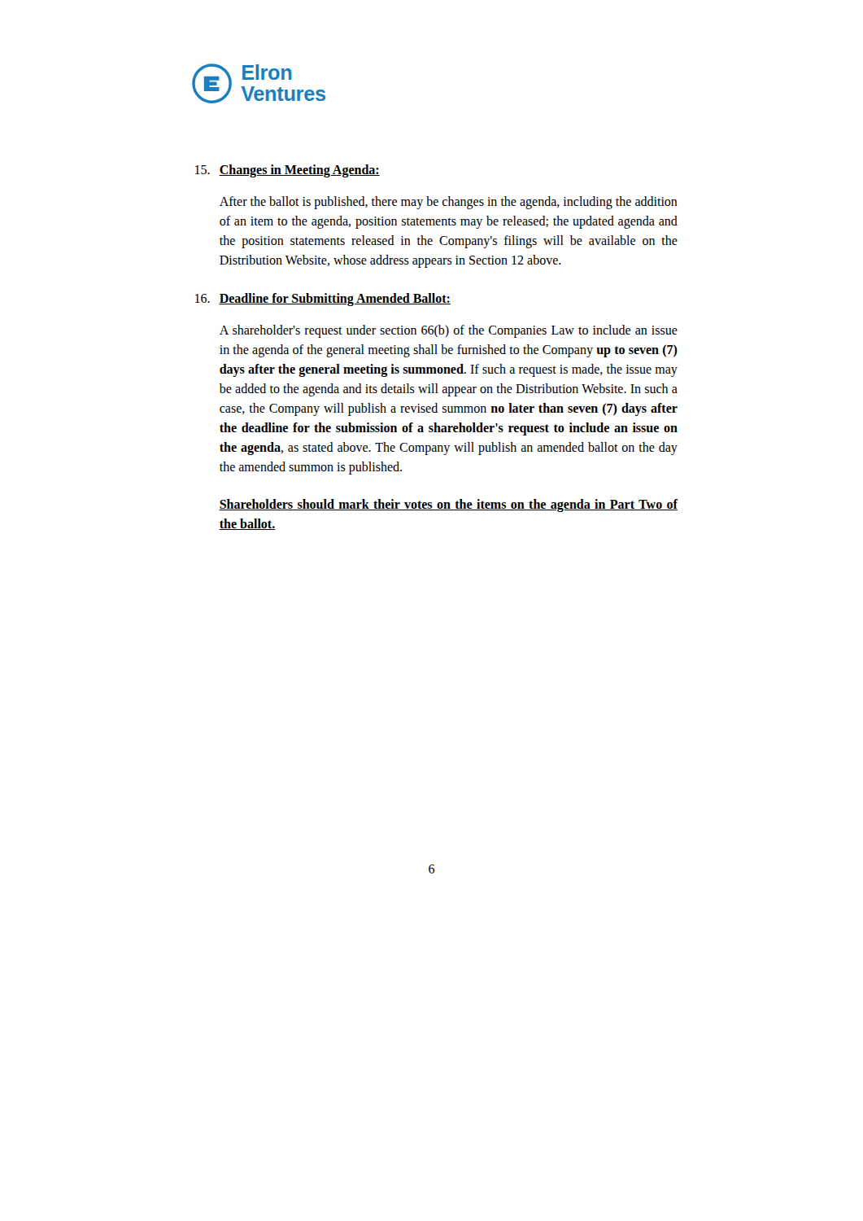Elron Ventures
15.
Changes in Meeting Agenda:
After the ballot is published, there may be changes in the agenda, including the addition of an item to the agenda, position statements may be released; the updated agenda and the position statements released in the Company's filings will be available on the Distribution Website, whose address appears in Section 12 above.
16.
Deadline for Submitting Amended Ballot:
A shareholder's request under section 66(b) of the Companies Law to include an issue in the agenda of the general meeting shall be furnished to the Company up to seven (7) days after the general meeting is summoned. If such a request is made, the issue may be added to the agenda and its details will appear on the Distribution Website. In such a case, the Company will publish a revised summon no later than seven (7) days after the deadline for the submission of a shareholder's request to include an issue on the agenda, as stated above. The Company will publish an amended ballot on the day the amended summon is published.
Shareholders should mark their votes on the items on the agenda in Part Two of the ballot.
6